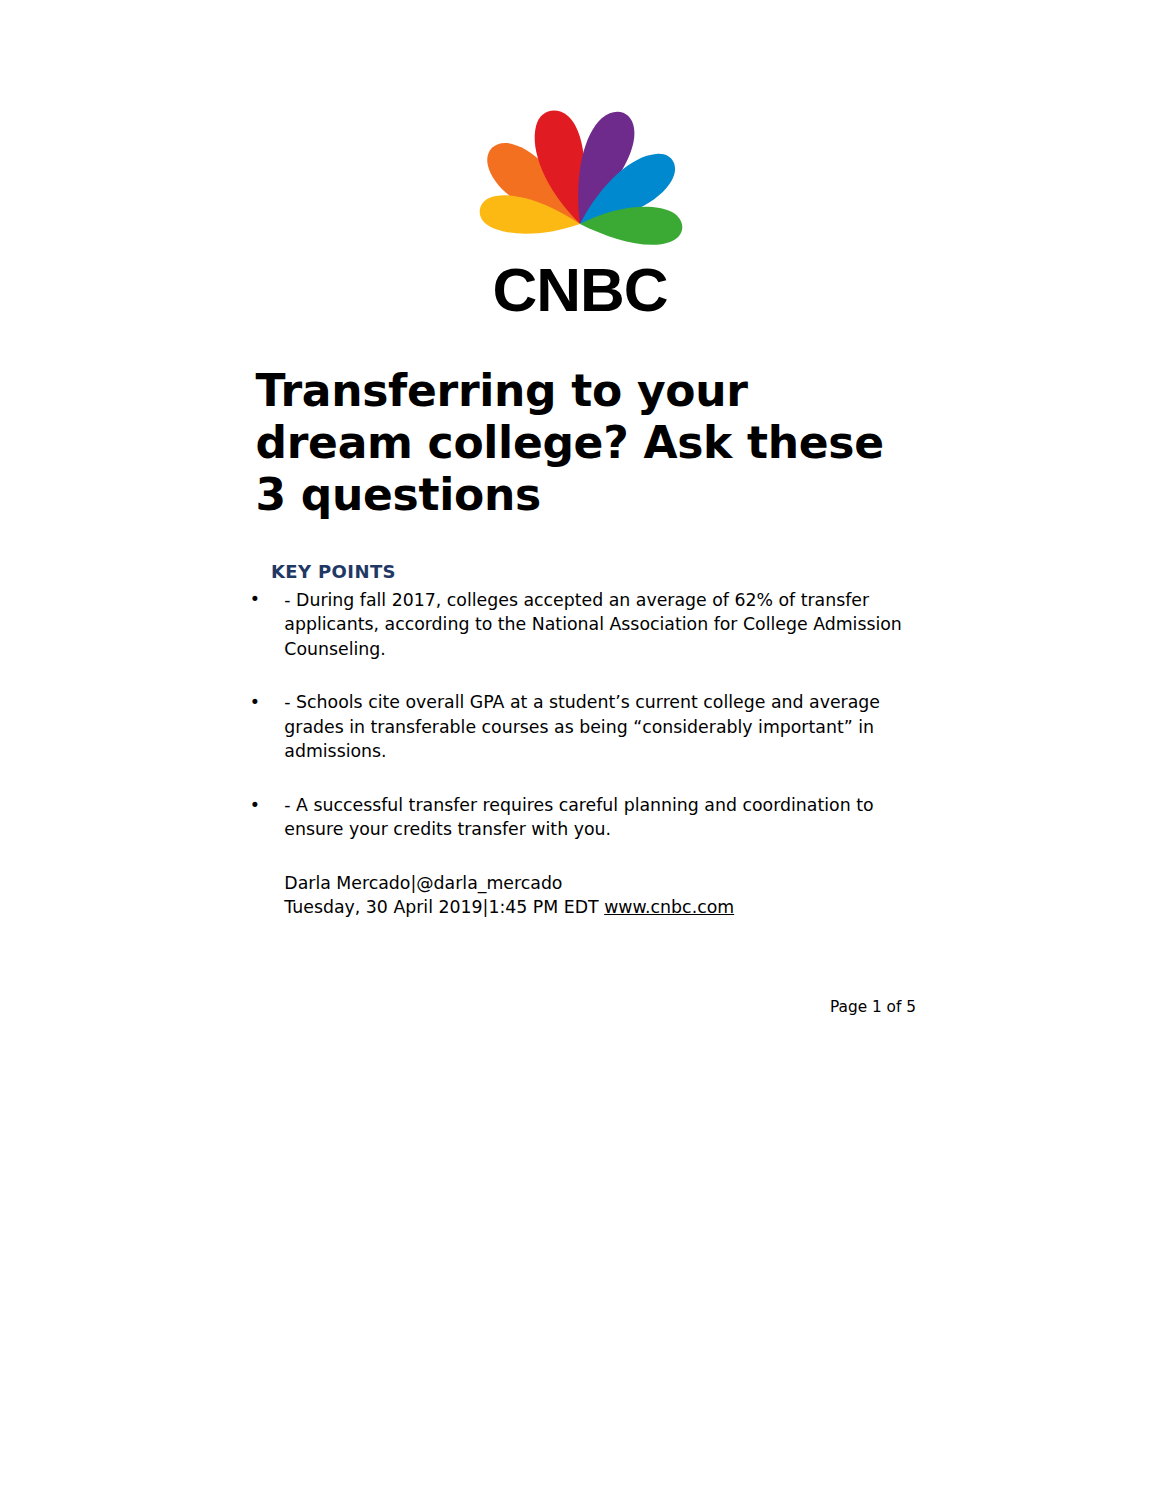CNBC
Transferring to your dream college? Ask these 3 questions
KEY POINTS
- During fall 2017, colleges accepted an average of 62% of transfer applicants, according to the National Association for College Admission Counseling.
- Schools cite overall GPA at a student’s current college and average grades in transferable courses as being “considerably important” in admissions.
- A successful transfer requires careful planning and coordination to ensure your credits transfer with you.
Darla Mercado|@darla_mercado
Tuesday, 30 April 2019|1:45 PM EDT www.cnbc.com
Page 1 of 5